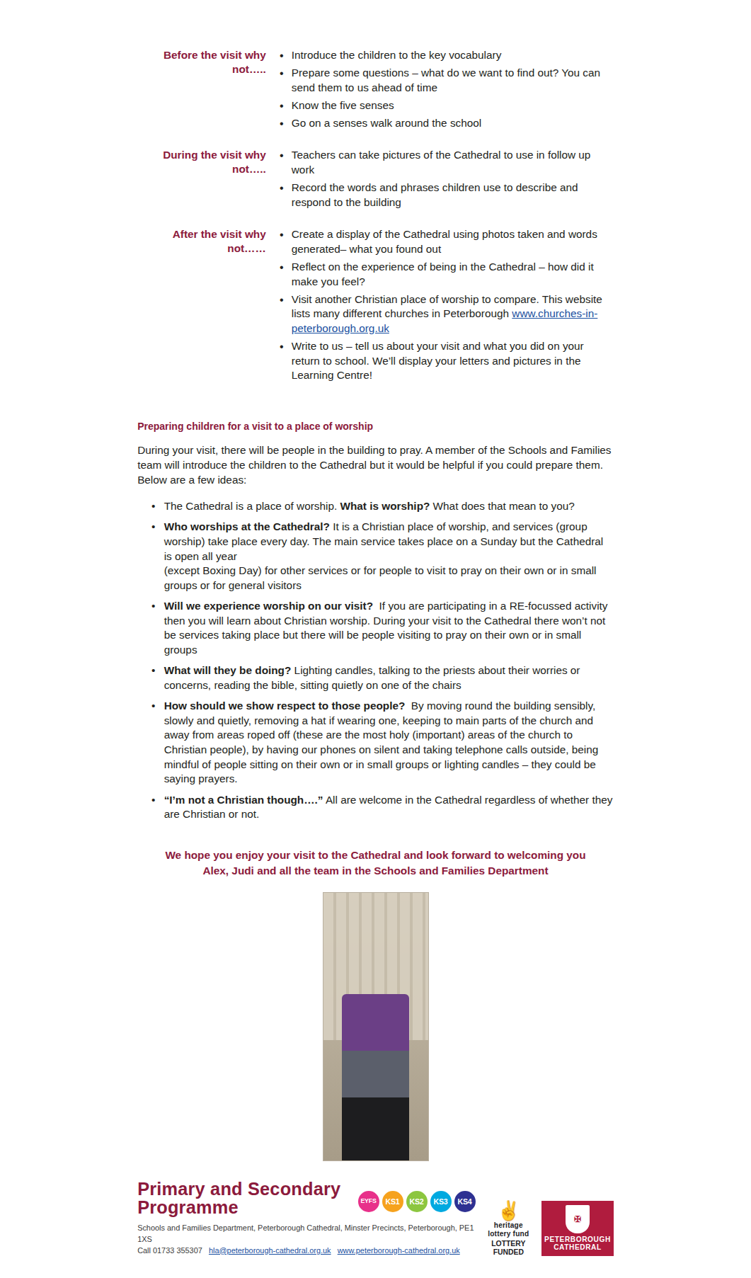| Before the visit why not….. | Introduce the children to the key vocabulary Prepare some questions – what do we want to find out? You can send them to us ahead of time Know the five senses Go on a senses walk around the school |
| During the visit why not….. | Teachers can take pictures of the Cathedral to use in follow up work Record the words and phrases children use to describe and respond to the building |
| After the visit why not…… | Create a display of the Cathedral using photos taken and words generated– what you found out Reflect on the experience of being in the Cathedral – how did it make you feel? Visit another Christian place of worship to compare. This website lists many different churches in Peterborough www.churches-in-peterborough.org.uk Write to us – tell us about your visit and what you did on your return to school. We’ll display your letters and pictures in the Learning Centre! |
Preparing children for a visit to a place of worship
During your visit, there will be people in the building to pray. A member of the Schools and Families team will introduce the children to the Cathedral but it would be helpful if you could prepare them. Below are a few ideas:
The Cathedral is a place of worship. What is worship? What does that mean to you?
Who worships at the Cathedral? It is a Christian place of worship, and services (group worship) take place every day. The main service takes place on a Sunday but the Cathedral is open all year
(except Boxing Day) for other services or for people to visit to pray on their own or in small groups or for general visitors
Will we experience worship on our visit? If you are participating in a RE-focussed activity then you will learn about Christian worship. During your visit to the Cathedral there won’t not be services taking place but there will be people visiting to pray on their own or in small groups
What will they be doing? Lighting candles, talking to the priests about their worries or concerns, reading the bible, sitting quietly on one of the chairs
How should we show respect to those people? By moving round the building sensibly, slowly and quietly, removing a hat if wearing one, keeping to main parts of the church and away from areas roped off (these are the most holy (important) areas of the church to Christian people), by having our phones on silent and taking telephone calls outside, being mindful of people sitting on their own or in small groups or lighting candles – they could be saying prayers.
“I’m not a Christian though….” All are welcome in the Cathedral regardless of whether they are Christian or not.
We hope you enjoy your visit to the Cathedral and look forward to welcoming you
Alex, Judi and all the team in the Schools and Families Department
Primary and Secondary Programme
EYFS KS1 KS2 KS3 KS4
Schools and Families Department, Peterborough Cathedral, Minster Precincts, Peterborough, PE1 1XS
Call 01733 355307 hla@peterborough-cathedral.org.uk www.peterborough-cathedral.org.uk
✌ heritage
lottery fund
LOTTERY FUNDED
✠
PETERBOROUGH
CATHEDRAL